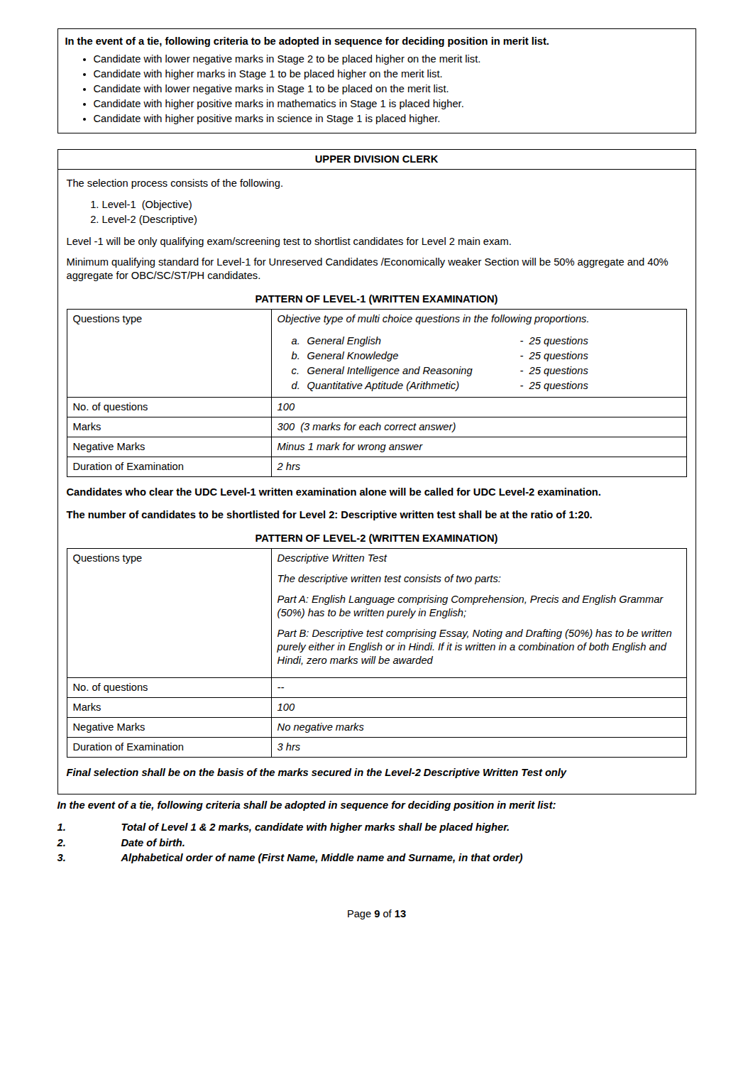In the event of a tie, following criteria to be adopted in sequence for deciding position in merit list.
Candidate with lower negative marks in Stage 2 to be placed higher on the merit list.
Candidate with higher marks in Stage 1 to be placed higher on the merit list.
Candidate with lower negative marks in Stage 1 to be placed on the merit list.
Candidate with higher positive marks in mathematics in Stage 1 is placed higher.
Candidate with higher positive marks in science in Stage 1 is placed higher.
UPPER DIVISION CLERK
The selection process consists of the following.
Level-1 (Objective)
Level-2 (Descriptive)
Level -1 will be only qualifying exam/screening test to shortlist candidates for Level 2 main exam.
Minimum qualifying standard for Level-1 for Unreserved Candidates /Economically weaker Section will be 50% aggregate and 40% aggregate for OBC/SC/ST/PH candidates.
PATTERN OF LEVEL-1 (WRITTEN EXAMINATION)
| Questions type | Objective type of multi choice questions in the following proportions. a. General English - 25 questions b. General Knowledge - 25 questions c. General Intelligence and Reasoning - 25 questions d. Quantitative Aptitude (Arithmetic) - 25 questions |
| No. of questions | 100 |
| Marks | 300 (3 marks for each correct answer) |
| Negative Marks | Minus 1 mark for wrong answer |
| Duration of Examination | 2 hrs |
Candidates who clear the UDC Level-1 written examination alone will be called for UDC Level-2 examination.
The number of candidates to be shortlisted for Level 2: Descriptive written test shall be at the ratio of 1:20.
PATTERN OF LEVEL-2 (WRITTEN EXAMINATION)
| Questions type | Descriptive Written Test The descriptive written test consists of two parts: Part A: English Language comprising Comprehension, Precis and English Grammar (50%) has to be written purely in English; Part B: Descriptive test comprising Essay, Noting and Drafting (50%) has to be written purely either in English or in Hindi. If it is written in a combination of both English and Hindi, zero marks will be awarded |
| No. of questions | -- |
| Marks | 100 |
| Negative Marks | No negative marks |
| Duration of Examination | 3 hrs |
Final selection shall be on the basis of the marks secured in the Level-2 Descriptive Written Test only
In the event of a tie, following criteria shall be adopted in sequence for deciding position in merit list:
1. Total of Level 1 & 2 marks, candidate with higher marks shall be placed higher.
2. Date of birth.
3. Alphabetical order of name (First Name, Middle name and Surname, in that order)
Page 9 of 13